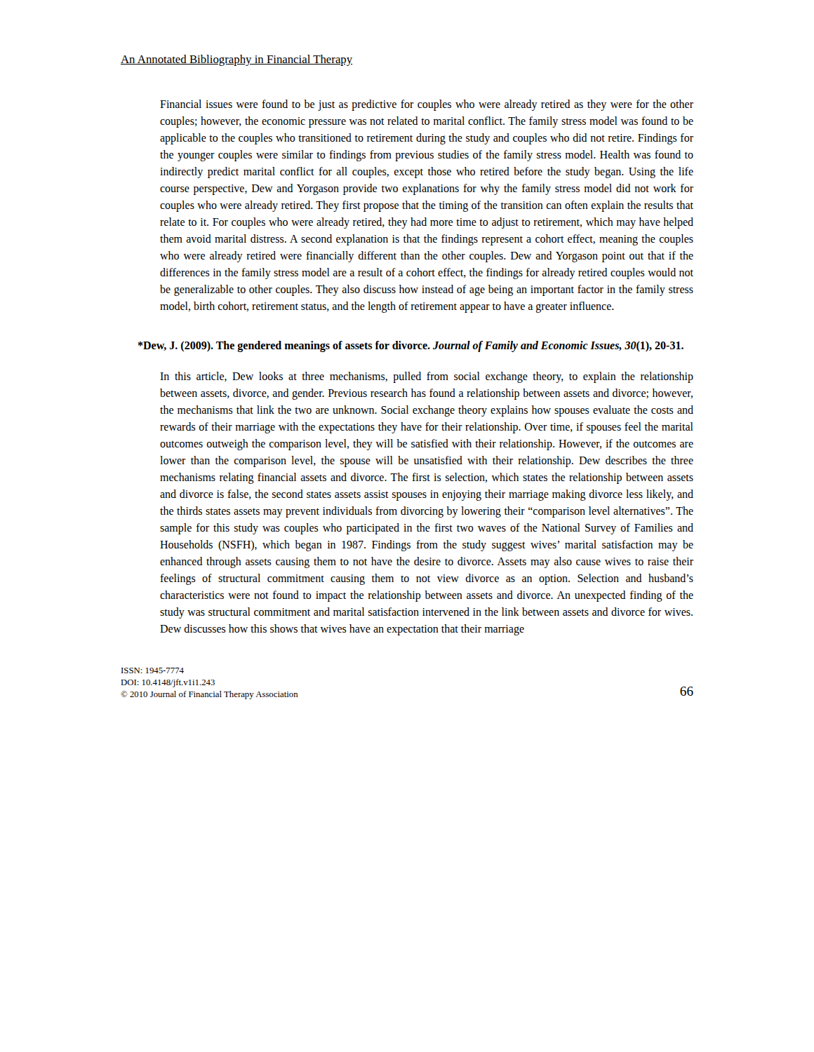An Annotated Bibliography in Financial Therapy
Financial issues were found to be just as predictive for couples who were already retired as they were for the other couples; however, the economic pressure was not related to marital conflict. The family stress model was found to be applicable to the couples who transitioned to retirement during the study and couples who did not retire. Findings for the younger couples were similar to findings from previous studies of the family stress model. Health was found to indirectly predict marital conflict for all couples, except those who retired before the study began. Using the life course perspective, Dew and Yorgason provide two explanations for why the family stress model did not work for couples who were already retired. They first propose that the timing of the transition can often explain the results that relate to it. For couples who were already retired, they had more time to adjust to retirement, which may have helped them avoid marital distress. A second explanation is that the findings represent a cohort effect, meaning the couples who were already retired were financially different than the other couples. Dew and Yorgason point out that if the differences in the family stress model are a result of a cohort effect, the findings for already retired couples would not be generalizable to other couples. They also discuss how instead of age being an important factor in the family stress model, birth cohort, retirement status, and the length of retirement appear to have a greater influence.
*Dew, J. (2009). The gendered meanings of assets for divorce. Journal of Family and Economic Issues, 30(1), 20-31.
In this article, Dew looks at three mechanisms, pulled from social exchange theory, to explain the relationship between assets, divorce, and gender. Previous research has found a relationship between assets and divorce; however, the mechanisms that link the two are unknown. Social exchange theory explains how spouses evaluate the costs and rewards of their marriage with the expectations they have for their relationship. Over time, if spouses feel the marital outcomes outweigh the comparison level, they will be satisfied with their relationship. However, if the outcomes are lower than the comparison level, the spouse will be unsatisfied with their relationship. Dew describes the three mechanisms relating financial assets and divorce. The first is selection, which states the relationship between assets and divorce is false, the second states assets assist spouses in enjoying their marriage making divorce less likely, and the thirds states assets may prevent individuals from divorcing by lowering their “comparison level alternatives”. The sample for this study was couples who participated in the first two waves of the National Survey of Families and Households (NSFH), which began in 1987. Findings from the study suggest wives’ marital satisfaction may be enhanced through assets causing them to not have the desire to divorce. Assets may also cause wives to raise their feelings of structural commitment causing them to not view divorce as an option. Selection and husband’s characteristics were not found to impact the relationship between assets and divorce. An unexpected finding of the study was structural commitment and marital satisfaction intervened in the link between assets and divorce for wives. Dew discusses how this shows that wives have an expectation that their marriage
ISSN: 1945-7774
DOI: 10.4148/jft.v1i1.243
© 2010 Journal of Financial Therapy Association
66